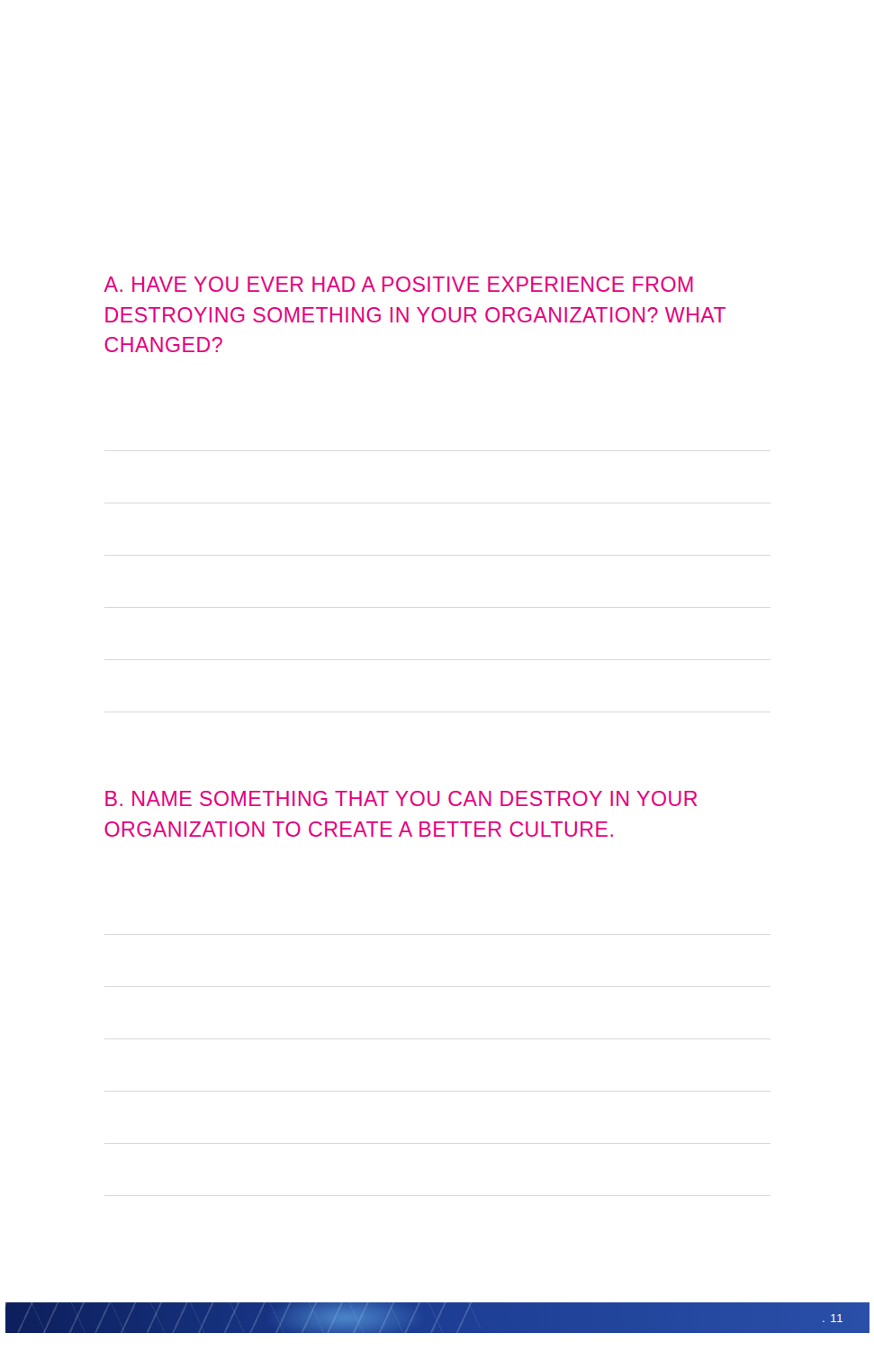A. Have you ever had a positive experience from destroying something in your organization? What changed?
B. Name something that you can destroy in your organization to create a better culture.
. 11